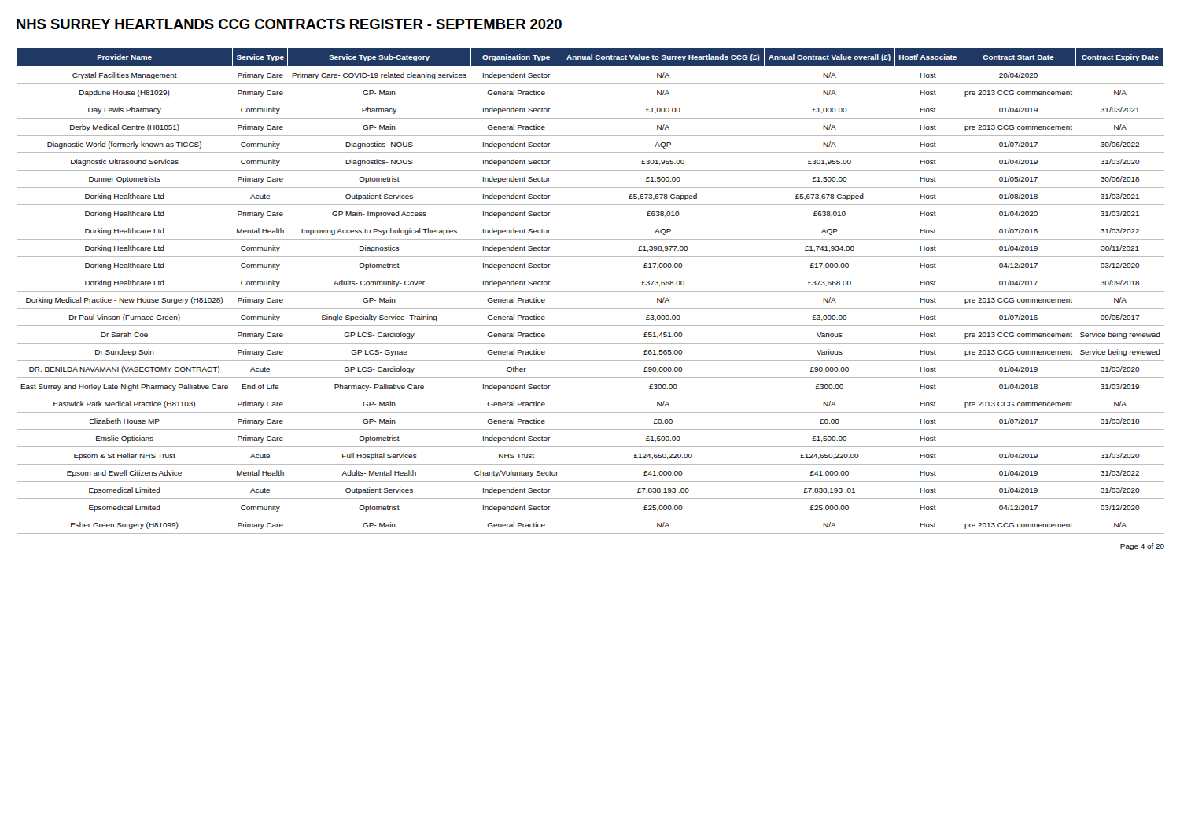NHS SURREY HEARTLANDS CCG CONTRACTS REGISTER - SEPTEMBER 2020
| Provider Name | Service Type | Service Type Sub-Category | Organisation Type | Annual Contract Value to Surrey Heartlands CCG (£) | Annual Contract Value overall (£) | Host/ Associate | Contract Start Date | Contract Expiry Date |
| --- | --- | --- | --- | --- | --- | --- | --- | --- |
| Crystal Facilities Management | Primary Care | Primary Care- COVID-19 related cleaning services | Independent Sector | N/A | N/A | Host | 20/04/2020 | |
| Dapdune House (H81029) | Primary Care | GP- Main | General Practice | N/A | N/A | Host | pre 2013 CCG commencement | N/A |
| Day Lewis Pharmacy | Community | Pharmacy | Independent Sector | £1,000.00 | £1,000.00 | Host | 01/04/2019 | 31/03/2021 |
| Derby Medical Centre (H81051) | Primary Care | GP- Main | General Practice | N/A | N/A | Host | pre 2013 CCG commencement | N/A |
| Diagnostic World (formerly known as TICCS) | Community | Diagnostics- NOUS | Independent Sector | AQP | N/A | Host | 01/07/2017 | 30/06/2022 |
| Diagnostic Ultrasound Services | Community | Diagnostics- NOUS | Independent Sector | £301,955.00 | £301,955.00 | Host | 01/04/2019 | 31/03/2020 |
| Donner Optometrists | Primary Care | Optometrist | Independent Sector | £1,500.00 | £1,500.00 | Host | 01/05/2017 | 30/06/2018 |
| Dorking Healthcare Ltd | Acute | Outpatient Services | Independent Sector | £5,673,678 Capped | £5,673,678 Capped | Host | 01/08/2018 | 31/03/2021 |
| Dorking Healthcare Ltd | Primary Care | GP Main- Improved Access | Independent Sector | £638,010 | £638,010 | Host | 01/04/2020 | 31/03/2021 |
| Dorking Healthcare Ltd | Mental Health | Improving Access to Psychological Therapies | Independent Sector | AQP | AQP | Host | 01/07/2016 | 31/03/2022 |
| Dorking Healthcare Ltd | Community | Diagnostics | Independent Sector | £1,398,977.00 | £1,741,934.00 | Host | 01/04/2019 | 30/11/2021 |
| Dorking Healthcare Ltd | Community | Optometrist | Independent Sector | £17,000.00 | £17,000.00 | Host | 04/12/2017 | 03/12/2020 |
| Dorking Healthcare Ltd | Community | Adults- Community- Cover | Independent Sector | £373,668.00 | £373,668.00 | Host | 01/04/2017 | 30/09/2018 |
| Dorking Medical Practice - New House Surgery (H81028) | Primary Care | GP- Main | General Practice | N/A | N/A | Host | pre 2013 CCG commencement | N/A |
| Dr Paul Vinson (Furnace Green) | Community | Single Specialty Service- Training | General Practice | £3,000.00 | £3,000.00 | Host | 01/07/2016 | 09/05/2017 |
| Dr Sarah Coe | Primary Care | GP LCS- Cardiology | General Practice | £51,451.00 | Various | Host | pre 2013 CCG commencement | Service being reviewed |
| Dr Sundeep Soin | Primary Care | GP LCS- Gynae | General Practice | £61,565.00 | Various | Host | pre 2013 CCG commencement | Service being reviewed |
| DR. BENILDA NAVAMANI (VASECTOMY CONTRACT) | Acute | GP LCS- Cardiology | Other | £90,000.00 | £90,000.00 | Host | 01/04/2019 | 31/03/2020 |
| East Surrey and Horley Late Night Pharmacy Palliative Care | End of Life | Pharmacy- Palliative Care | Independent Sector | £300.00 | £300.00 | Host | 01/04/2018 | 31/03/2019 |
| Eastwick Park Medical Practice (H81103) | Primary Care | GP- Main | General Practice | N/A | N/A | Host | pre 2013 CCG commencement | N/A |
| Elizabeth House MP | Primary Care | GP- Main | General Practice | £0.00 | £0.00 | Host | 01/07/2017 | 31/03/2018 |
| Emslie Opticians | Primary Care | Optometrist | Independent Sector | £1,500.00 | £1,500.00 | Host | | |
| Epsom & St Helier NHS Trust | Acute | Full Hospital Services | NHS Trust | £124,650,220.00 | £124,650,220.00 | Host | 01/04/2019 | 31/03/2020 |
| Epsom and Ewell Citizens Advice | Mental Health | Adults- Mental Health | Charity/Voluntary Sector | £41,000.00 | £41,000.00 | Host | 01/04/2019 | 31/03/2022 |
| Epsomedical Limited | Acute | Outpatient Services | Independent Sector | £7,838,193 .00 | £7,838,193 .01 | Host | 01/04/2019 | 31/03/2020 |
| Epsomedical Limited | Community | Optometrist | Independent Sector | £25,000.00 | £25,000.00 | Host | 04/12/2017 | 03/12/2020 |
| Esher Green Surgery (H81099) | Primary Care | GP- Main | General Practice | N/A | N/A | Host | pre 2013 CCG commencement | N/A |
Page 4 of 20